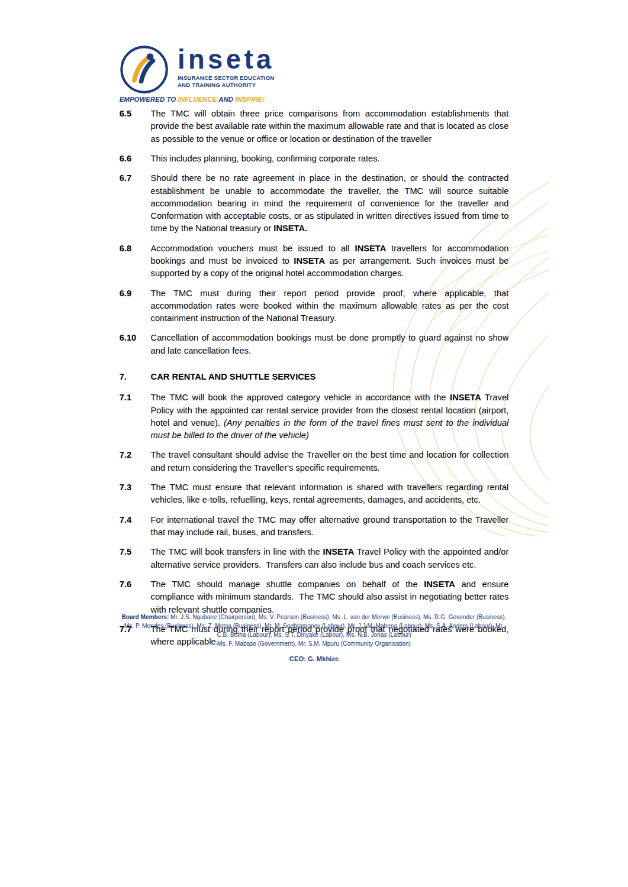inseta
INSURANCE SECTOR EDUCATION
AND TRAINING AUTHORITY
EMPOWERED TO INFLUENCE AND INSPIRE!
6.5
The TMC will obtain three price comparisons from accommodation establishments that provide the best available rate within the maximum allowable rate and that is located as close as possible to the venue or office or location or destination of the traveller
6.6
This includes planning, booking, confirming corporate rates.
6.7
Should there be no rate agreement in place in the destination, or should the contracted establishment be unable to accommodate the traveller, the TMC will source suitable accommodation bearing in mind the requirement of convenience for the traveller and Conformation with acceptable costs, or as stipulated in written directives issued from time to time by the National treasury or INSETA.
6.8
Accommodation vouchers must be issued to all INSETA travellers for accommodation bookings and must be invoiced to INSETA as per arrangement. Such invoices must be supported by a copy of the original hotel accommodation charges.
6.9
The TMC must during their report period provide proof, where applicable, that accommodation rates were booked within the maximum allowable rates as per the cost containment instruction of the National Treasury.
6.10
Cancellation of accommodation bookings must be done promptly to guard against no show and late cancellation fees.
7.
CAR RENTAL AND SHUTTLE SERVICES
7.1
The TMC will book the approved category vehicle in accordance with the INSETA Travel Policy with the appointed car rental service provider from the closest rental location (airport, hotel and venue). (Any penalties in the form of the travel fines must sent to the individual must be billed to the driver of the vehicle)
7.2
The travel consultant should advise the Traveller on the best time and location for collection and return considering the Traveller's specific requirements.
7.3
The TMC must ensure that relevant information is shared with travellers regarding rental vehicles, like e-tolls, refuelling, keys, rental agreements, damages, and accidents, etc.
7.4
For international travel the TMC may offer alternative ground transportation to the Traveller that may include rail, buses, and transfers.
7.5
The TMC will book transfers in line with the INSETA Travel Policy with the appointed and/or alternative service providers. Transfers can also include bus and coach services etc.
7.6
The TMC should manage shuttle companies on behalf of the INSETA and ensure compliance with minimum standards. The TMC should also assist in negotiating better rates with relevant shuttle companies.
7.7
The TMC must during their report period provide proof that negotiated rates were booked, where applicable.
Board Members: Mr. J.S. Ngubane (Chairperson), Ms. V. Pearson (Business), Ms. L. van der Merwe (Business), Ms. R.G. Govender (Business), Ms. P. Mendes (Business), Ms. Z. Motsa (Business), Mr. M. Soobramoney (Labour), Mr. J.J.M. Mabena (Labour), Ms. S.A. Anders (Labour), Mr. C.B. Botha (Labour), Ms. S.T. Dinyake (Labour), Ms. N.B. Jonas (Labour)
Ms. F. Mabaso (Government), Mr. S.M. Mpuru (Community Organisation)
CEO: G. Mkhize